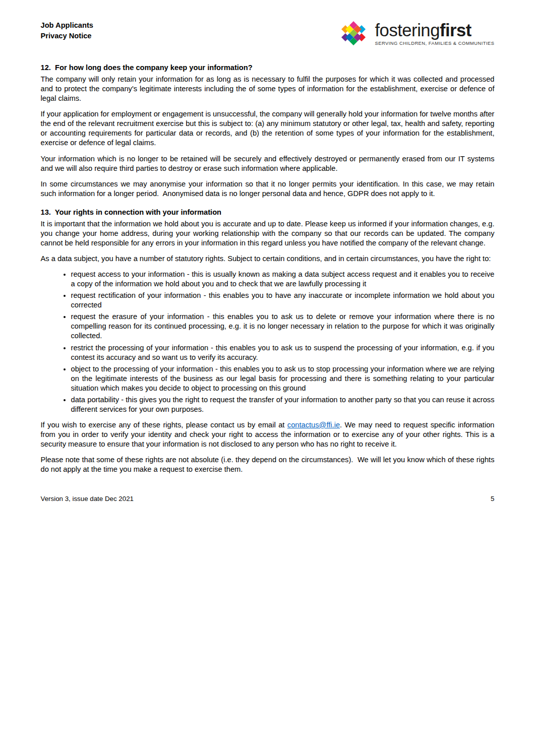Job Applicants
Privacy Notice
fosteringfirst
SERVING CHILDREN, FAMILIES & COMMUNITIES
12. For how long does the company keep your information?
The company will only retain your information for as long as is necessary to fulfil the purposes for which it was collected and processed and to protect the company's legitimate interests including the of some types of information for the establishment, exercise or defence of legal claims.
If your application for employment or engagement is unsuccessful, the company will generally hold your information for twelve months after the end of the relevant recruitment exercise but this is subject to: (a) any minimum statutory or other legal, tax, health and safety, reporting or accounting requirements for particular data or records, and (b) the retention of some types of your information for the establishment, exercise or defence of legal claims.
Your information which is no longer to be retained will be securely and effectively destroyed or permanently erased from our IT systems and we will also require third parties to destroy or erase such information where applicable.
In some circumstances we may anonymise your information so that it no longer permits your identification. In this case, we may retain such information for a longer period. Anonymised data is no longer personal data and hence, GDPR does not apply to it.
13. Your rights in connection with your information
It is important that the information we hold about you is accurate and up to date. Please keep us informed if your information changes, e.g. you change your home address, during your working relationship with the company so that our records can be updated. The company cannot be held responsible for any errors in your information in this regard unless you have notified the company of the relevant change.
As a data subject, you have a number of statutory rights. Subject to certain conditions, and in certain circumstances, you have the right to:
request access to your information - this is usually known as making a data subject access request and it enables you to receive a copy of the information we hold about you and to check that we are lawfully processing it
request rectification of your information - this enables you to have any inaccurate or incomplete information we hold about you corrected
request the erasure of your information - this enables you to ask us to delete or remove your information where there is no compelling reason for its continued processing, e.g. it is no longer necessary in relation to the purpose for which it was originally collected.
restrict the processing of your information - this enables you to ask us to suspend the processing of your information, e.g. if you contest its accuracy and so want us to verify its accuracy.
object to the processing of your information - this enables you to ask us to stop processing your information where we are relying on the legitimate interests of the business as our legal basis for processing and there is something relating to your particular situation which makes you decide to object to processing on this ground
data portability - this gives you the right to request the transfer of your information to another party so that you can reuse it across different services for your own purposes.
If you wish to exercise any of these rights, please contact us by email at contactus@ffi.ie. We may need to request specific information from you in order to verify your identity and check your right to access the information or to exercise any of your other rights. This is a security measure to ensure that your information is not disclosed to any person who has no right to receive it.
Please note that some of these rights are not absolute (i.e. they depend on the circumstances). We will let you know which of these rights do not apply at the time you make a request to exercise them.
Version 3, issue date Dec 2021
5